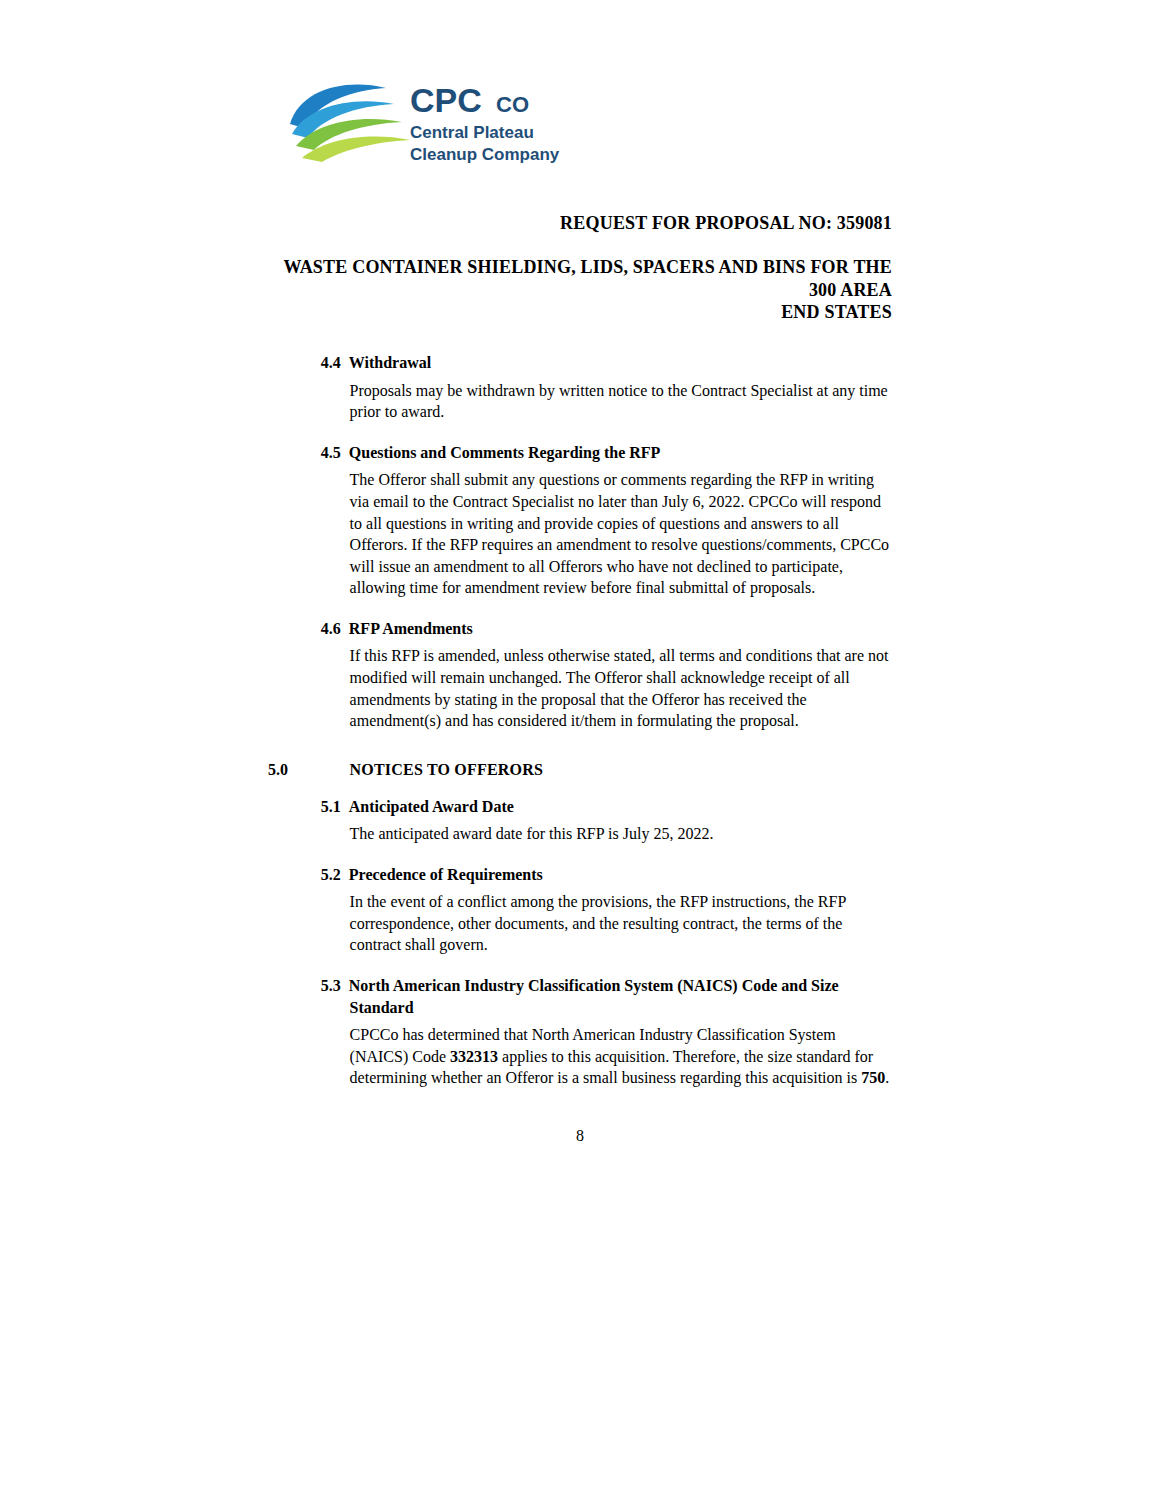CPC CO Central Plateau Cleanup Company
REQUEST FOR PROPOSAL NO: 359081
WASTE CONTAINER SHIELDING, LIDS, SPACERS AND BINS FOR THE 300 AREA
END STATES
4.4 Withdrawal
Proposals may be withdrawn by written notice to the Contract Specialist at any time prior to award.
4.5 Questions and Comments Regarding the RFP
The Offeror shall submit any questions or comments regarding the RFP in writing via email to the Contract Specialist no later than July 6, 2022. CPCCo will respond to all questions in writing and provide copies of questions and answers to all Offerors. If the RFP requires an amendment to resolve questions/comments, CPCCo will issue an amendment to all Offerors who have not declined to participate, allowing time for amendment review before final submittal of proposals.
4.6 RFP Amendments
If this RFP is amended, unless otherwise stated, all terms and conditions that are not modified will remain unchanged. The Offeror shall acknowledge receipt of all amendments by stating in the proposal that the Offeror has received the amendment(s) and has considered it/them in formulating the proposal.
5.0
NOTICES TO OFFERORS
5.1 Anticipated Award Date
The anticipated award date for this RFP is July 25, 2022.
5.2 Precedence of Requirements
In the event of a conflict among the provisions, the RFP instructions, the RFP correspondence, other documents, and the resulting contract, the terms of the contract shall govern.
5.3 North American Industry Classification System (NAICS) Code and Size Standard
CPCCo has determined that North American Industry Classification System (NAICS) Code 332313 applies to this acquisition. Therefore, the size standard for determining whether an Offeror is a small business regarding this acquisition is 750.
8